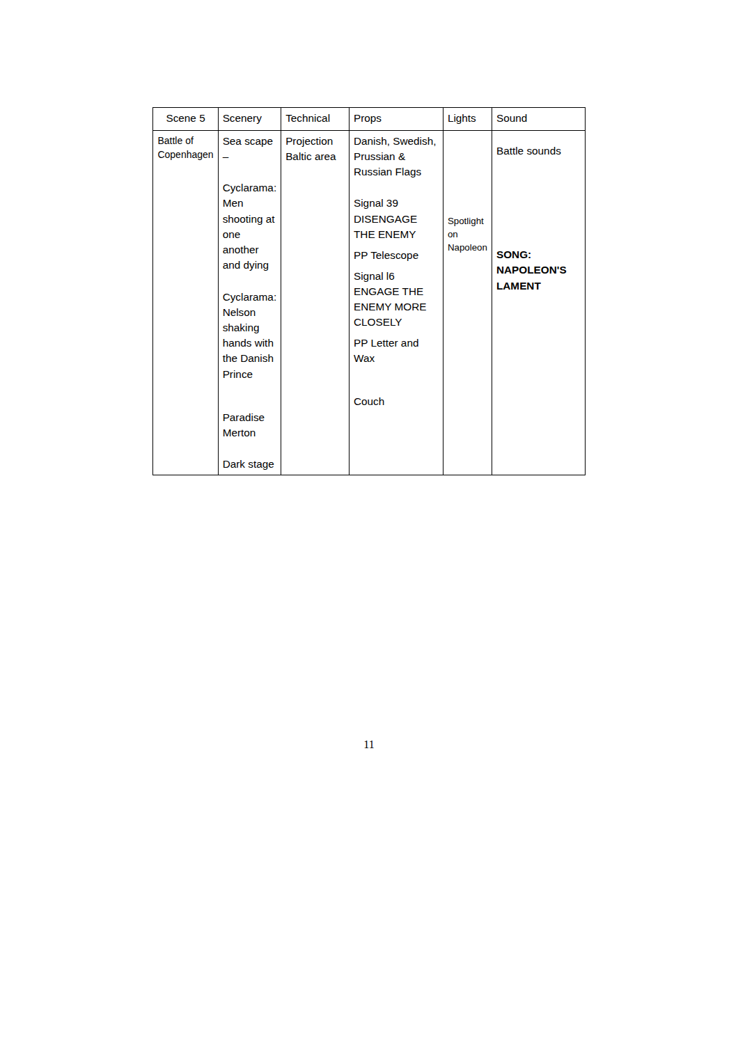| Scene 5 | Scenery | Technical | Props | Lights | Sound |
| --- | --- | --- | --- | --- | --- |
| Battle of Copenhagen | Sea scape – Cyclarama: Men shooting at one another and dying Cyclarama: Nelson shaking hands with the Danish Prince Paradise Merton Dark stage | Projection Baltic area | Danish, Swedish, Prussian & Russian Flags Signal 39 DISENGAGE THE ENEMY PP Telescope Signal l6 ENGAGE THE ENEMY MORE CLOSELY PP Letter and Wax Couch | Spotlight on Napoleon | Battle sounds SONG: NAPOLEON'S LAMENT |
11